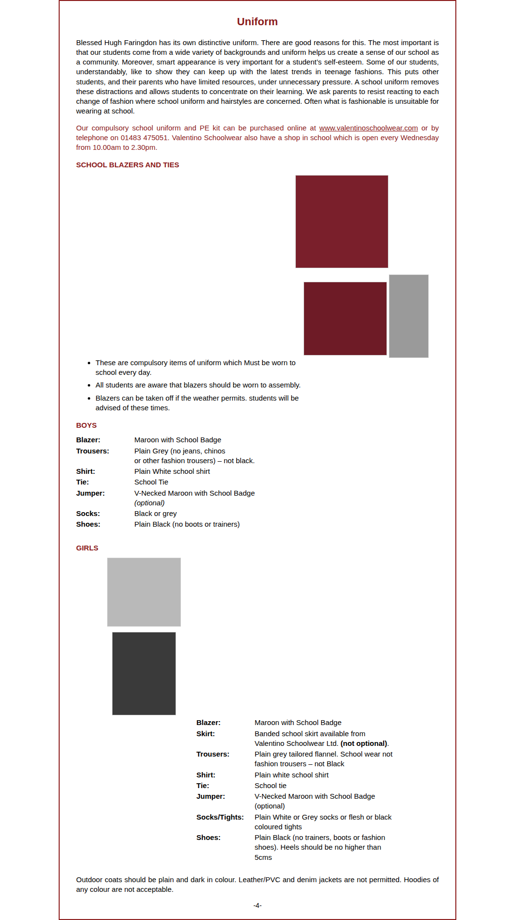Uniform
Blessed Hugh Faringdon has its own distinctive uniform. There are good reasons for this. The most important is that our students come from a wide variety of backgrounds and uniform helps us create a sense of our school as a community. Moreover, smart appearance is very important for a student’s self-esteem. Some of our students, understandably, like to show they can keep up with the latest trends in teenage fashions. This puts other students, and their parents who have limited resources, under unnecessary pressure. A school uniform removes these distractions and allows students to concentrate on their learning. We ask parents to resist reacting to each change of fashion where school uniform and hairstyles are concerned. Often what is fashionable is unsuitable for wearing at school.
Our compulsory school uniform and PE kit can be purchased online at www.valentinoschoolwear.com or by telephone on 01483 475051. Valentino Schoolwear also have a shop in school which is open every Wednesday from 10.00am to 2.30pm.
SCHOOL BLAZERS AND TIES
These are compulsory items of uniform which Must be worn to school every day.
All students are aware that blazers should be worn to assembly.
Blazers can be taken off if the weather permits. students will be advised of these times.
BOYS
| Blazer: | Maroon with School Badge |
| Trousers: | Plain Grey (no jeans, chinos or other fashion trousers) – not black. |
| Shirt: | Plain White school shirt |
| Tie: | School Tie |
| Jumper: | V-Necked Maroon with School Badge (optional) |
| Socks: | Black or grey |
| Shoes: | Plain Black (no boots or trainers) |
GIRLS
| Blazer: | Maroon with School Badge |
| Skirt: | Banded school skirt available from Valentino Schoolwear Ltd. (not optional) . |
| Trousers: | Plain grey tailored flannel. School wear not fashion trousers – not Black |
| Shirt: | Plain white school shirt |
| Tie: | School tie |
| Jumper: | V-Necked Maroon with School Badge (optional) |
| Socks/Tights: | Plain White or Grey socks or flesh or black coloured tights |
| Shoes: | Plain Black (no trainers, boots or fashion shoes). Heels should be no higher than 5cms |
Outdoor coats should be plain and dark in colour. Leather/PVC and denim jackets are not permitted. Hoodies of any colour are not acceptable.
-4-